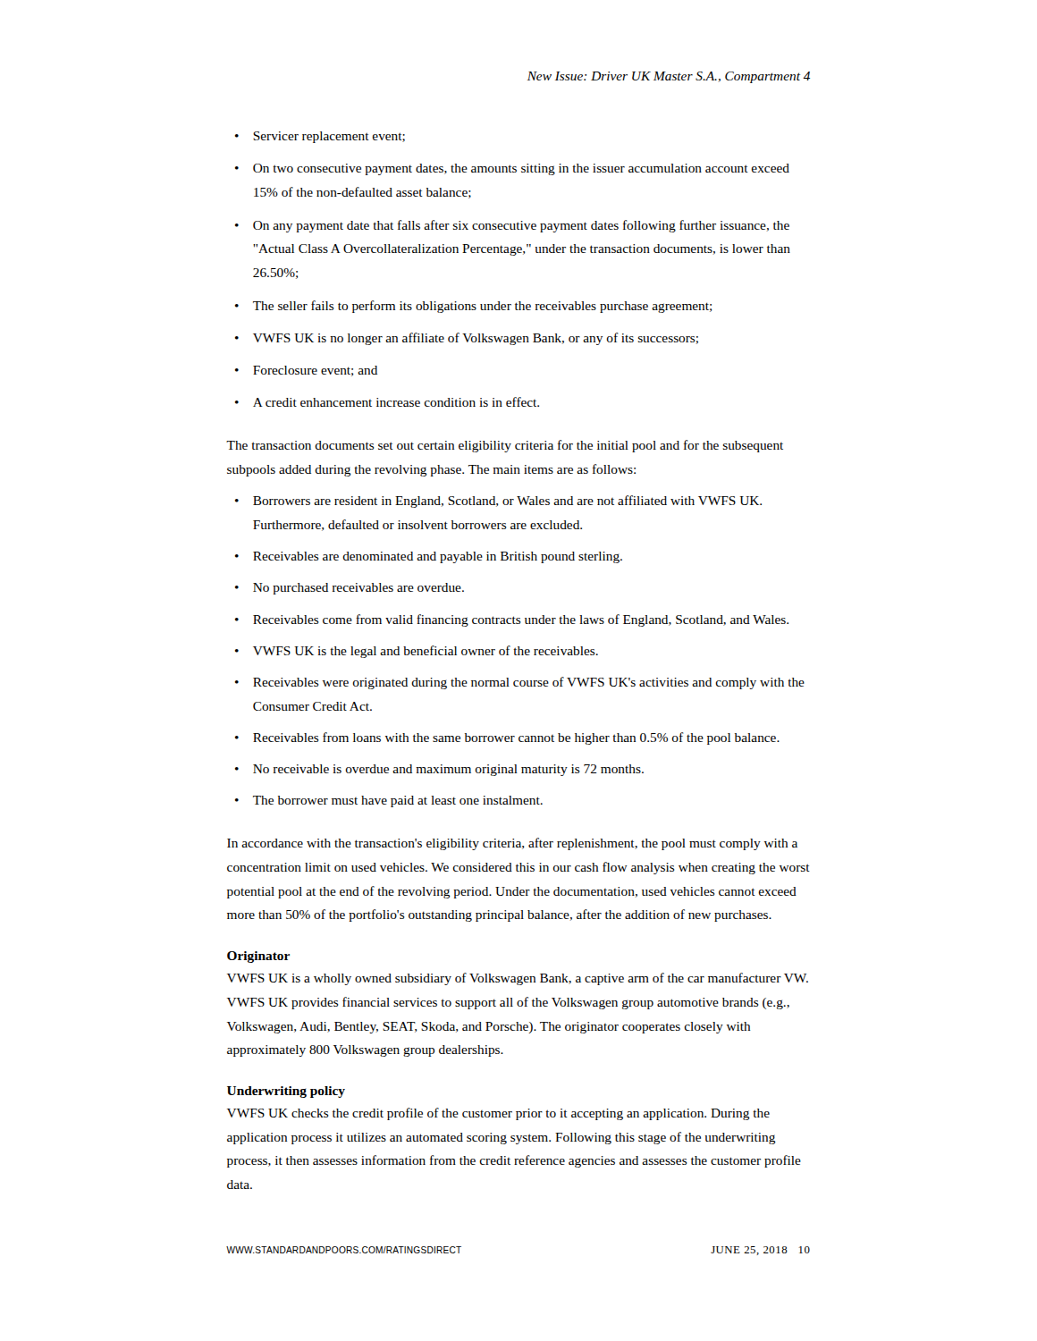New Issue: Driver UK Master S.A., Compartment 4
Servicer replacement event;
On two consecutive payment dates, the amounts sitting in the issuer accumulation account exceed 15% of the non-defaulted asset balance;
On any payment date that falls after six consecutive payment dates following further issuance, the "Actual Class A Overcollateralization Percentage," under the transaction documents, is lower than 26.50%;
The seller fails to perform its obligations under the receivables purchase agreement;
VWFS UK is no longer an affiliate of Volkswagen Bank, or any of its successors;
Foreclosure event; and
A credit enhancement increase condition is in effect.
The transaction documents set out certain eligibility criteria for the initial pool and for the subsequent subpools added during the revolving phase. The main items are as follows:
Borrowers are resident in England, Scotland, or Wales and are not affiliated with VWFS UK. Furthermore, defaulted or insolvent borrowers are excluded.
Receivables are denominated and payable in British pound sterling.
No purchased receivables are overdue.
Receivables come from valid financing contracts under the laws of England, Scotland, and Wales.
VWFS UK is the legal and beneficial owner of the receivables.
Receivables were originated during the normal course of VWFS UK's activities and comply with the Consumer Credit Act.
Receivables from loans with the same borrower cannot be higher than 0.5% of the pool balance.
No receivable is overdue and maximum original maturity is 72 months.
The borrower must have paid at least one instalment.
In accordance with the transaction's eligibility criteria, after replenishment, the pool must comply with a concentration limit on used vehicles. We considered this in our cash flow analysis when creating the worst potential pool at the end of the revolving period. Under the documentation, used vehicles cannot exceed more than 50% of the portfolio's outstanding principal balance, after the addition of new purchases.
Originator
VWFS UK is a wholly owned subsidiary of Volkswagen Bank, a captive arm of the car manufacturer VW. VWFS UK provides financial services to support all of the Volkswagen group automotive brands (e.g., Volkswagen, Audi, Bentley, SEAT, Skoda, and Porsche). The originator cooperates closely with approximately 800 Volkswagen group dealerships.
Underwriting policy
VWFS UK checks the credit profile of the customer prior to it accepting an application. During the application process it utilizes an automated scoring system. Following this stage of the underwriting process, it then assesses information from the credit reference agencies and assesses the customer profile data.
WWW.STANDARDANDPOORS.COM/RATINGSDIRECT JUNE 25, 201810